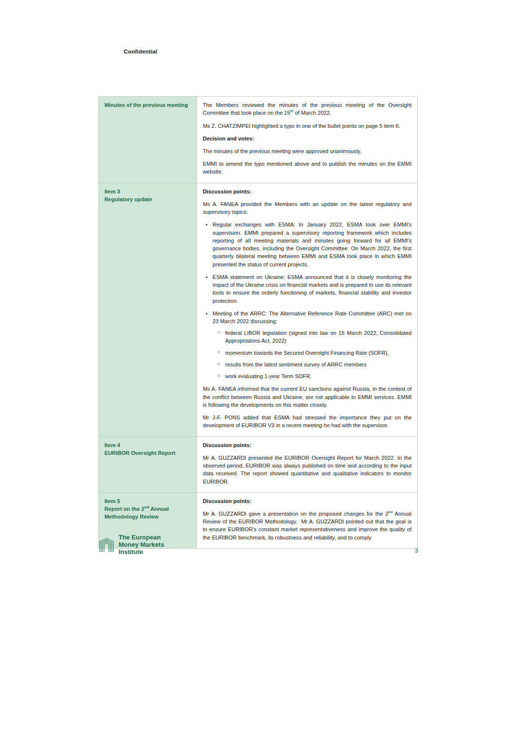Confidential
| Minutes of the previous meeting | The Members reviewed the minutes of the previous meeting of the Oversight Committee that took place on the 15 th of March 2022. Ms Z. CHATZIMPEI highlighted a typo in one of the bullet points on page 5 item 6. Decision and votes: The minutes of the previous meeting were approved unanimously. EMMI to amend the typo mentioned above and to publish the minutes on the EMMI website. |
| Item 3 Regulatory update | Discussion points: Ms A. FANEA provided the Members with an update on the latest regulatory and supervisory topics: Regular exchanges with ESMA: In January 2022, ESMA took over EMMI's supervision. EMMI prepared a supervisory reporting framework which includes reporting of all meeting materials and minutes going forward for all EMMI's governance bodies, including the Oversight Committee. On March 2022, the first quarterly bilateral meeting between EMMI and ESMA took place in which EMMI presented the status of current projects. ESMA statement on Ukraine: ESMA announced that it is closely monitoring the impact of the Ukraine crisis on financial markets and is prepared to use its relevant tools to ensure the orderly functioning of markets, financial stability and investor protection. Meeting of the ARRC: The Alternative Reference Rate Committee (ARC) met on 23 March 2022 discussing: federal LIBOR legislation (signed into law on 15 March 2022, Consolidated Appropriations Act, 2022) momentum towards the Secured Overnight Financing Rate (SOFR), results from the latest sentiment survey of ARRC members work evaluating 1-year Term SOFR. Ms A. FANEA informed that the current EU sanctions against Russia, in the context of the conflict between Russia and Ukraine, are not applicable to EMMI services. EMMI is following the developments on this matter closely. Mr J-F. PONS added that ESMA had stressed the importance they put on the development of EURIBOR V3 in a recent meeting he had with the supervisor. |
| Item 4 EURIBOR Oversight Report | Discussion points: Mr A. GUZZARDI presented the EURIBOR Oversight Report for March 2022. In the observed period, EURIBOR was always published on time and according to the input data received. The report showed quantitative and qualitative indicators to monitor EURIBOR. |
| Item 5 Report on the 2 nd Annual Methodology Review | Discussion points: Mr A. GUZZARDI gave a presentation on the proposed changes for the 2 nd Annual Review of the EURIBOR Methodology. Mr A. GUZZARDI pointed out that the goal is to ensure EURIBOR's constant market representativeness and improve the quality of the EURIBOR benchmark, its robustness and reliability, and to comply |
The European
Money Markets
Institute
3